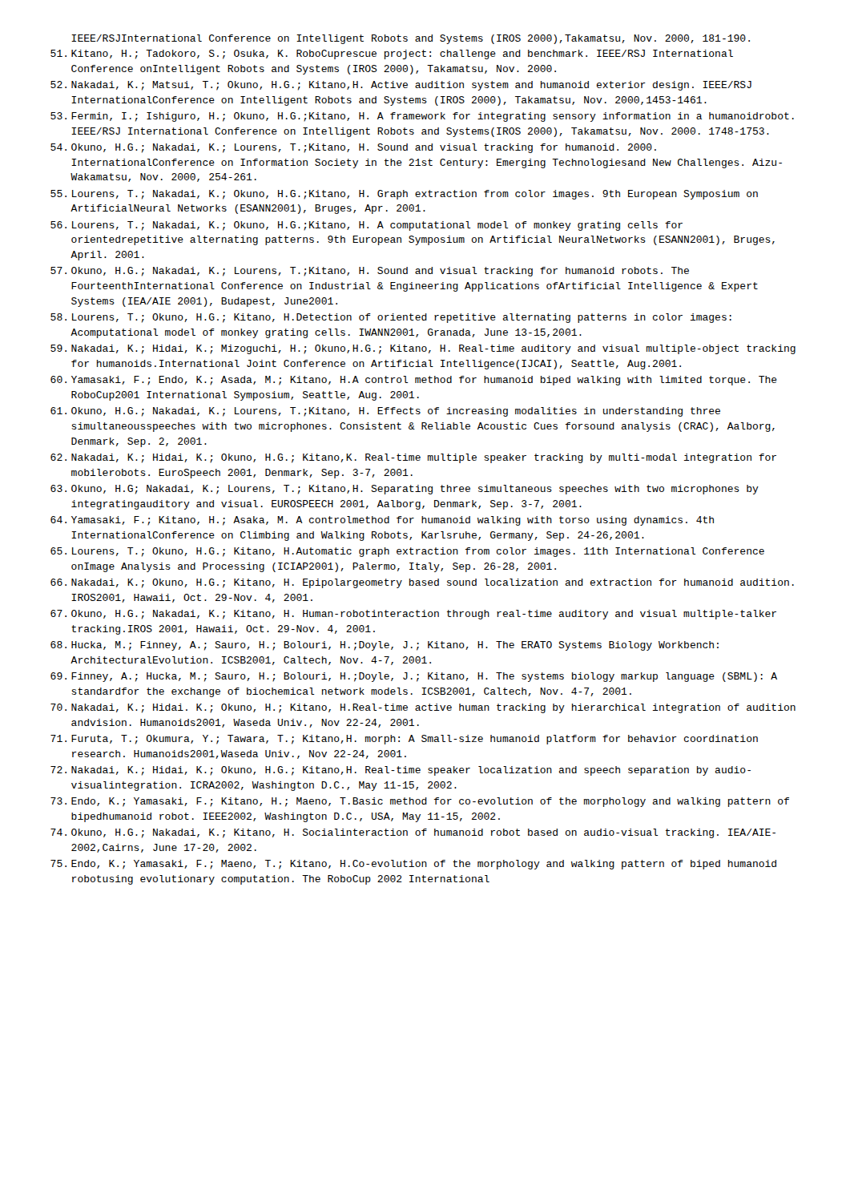IEEE/RSJInternational Conference on Intelligent Robots and Systems (IROS 2000),Takamatsu, Nov. 2000, 181-190.
51 Kitano, H.; Tadokoro, S.; Osuka, K. RoboCuprescue project: challenge and benchmark. IEEE/RSJ International Conference onIntelligent Robots and Systems (IROS 2000), Takamatsu, Nov. 2000.
52 Nakadai, K.; Matsui, T.; Okuno, H.G.; Kitano,H. Active audition system and humanoid exterior design. IEEE/RSJ InternationalConference on Intelligent Robots and Systems (IROS 2000), Takamatsu, Nov. 2000,1453-1461.
53 Fermin, I.; Ishiguro, H.; Okuno, H.G.;Kitano, H. A framework for integrating sensory information in a humanoidrobot. IEEE/RSJ International Conference on Intelligent Robots and Systems(IROS 2000), Takamatsu, Nov. 2000. 1748-1753.
54 Okuno, H.G.; Nakadai, K.; Lourens, T.;Kitano, H. Sound and visual tracking for humanoid. 2000. InternationalConference on Information Society in the 21st Century: Emerging Technologiesand New Challenges. Aizu-Wakamatsu, Nov. 2000, 254-261.
55 Lourens, T.; Nakadai, K.; Okuno, H.G.;Kitano, H. Graph extraction from color images. 9th European Symposium on ArtificialNeural Networks (ESANN2001), Bruges, Apr. 2001.
56 Lourens, T.; Nakadai, K.; Okuno, H.G.;Kitano, H. A computational model of monkey grating cells for orientedrepetitive alternating patterns. 9th European Symposium on Artificial NeuralNetworks (ESANN2001), Bruges, April. 2001.
57 Okuno, H.G.; Nakadai, K.; Lourens, T.;Kitano, H. Sound and visual tracking for humanoid robots. The FourteenthInternational Conference on Industrial & Engineering Applications ofArtificial Intelligence & Expert Systems (IEA/AIE 2001), Budapest, June2001.
58 Lourens, T.; Okuno, H.G.; Kitano, H.Detection of oriented repetitive alternating patterns in color images: Acomputational model of monkey grating cells. IWANN2001, Granada, June 13-15,2001.
59 Nakadai, K.; Hidai, K.; Mizoguchi, H.; Okuno,H.G.; Kitano, H. Real-time auditory and visual multiple-object tracking for humanoids.International Joint Conference on Artificial Intelligence(IJCAI), Seattle, Aug.2001.
60 Yamasaki, F.; Endo, K.; Asada, M.; Kitano, H.A control method for humanoid biped walking with limited torque. The RoboCup2001 International Symposium, Seattle, Aug. 2001.
61 Okuno, H.G.; Nakadai, K.; Lourens, T.;Kitano, H. Effects of increasing modalities in understanding three simultaneousspeeches with two microphones. Consistent & Reliable Acoustic Cues forsound analysis (CRAC), Aalborg, Denmark, Sep. 2, 2001.
62 Nakadai, K.; Hidai, K.; Okuno, H.G.; Kitano,K. Real-time multiple speaker tracking by multi-modal integration for mobilerobots. EuroSpeech 2001, Denmark, Sep. 3-7, 2001.
63 Okuno, H.G; Nakadai, K.; Lourens, T.; Kitano,H. Separating three simultaneous speeches with two microphones by integratingauditory and visual. EUROSPEECH 2001, Aalborg, Denmark, Sep. 3-7, 2001.
64 Yamasaki, F.; Kitano, H.; Asaka, M. A controlmethod for humanoid walking with torso using dynamics. 4th InternationalConference on Climbing and Walking Robots, Karlsruhe, Germany, Sep. 24-26,2001.
65 Lourens, T.; Okuno, H.G.; Kitano, H.Automatic graph extraction from color images. 11th International Conference onImage Analysis and Processing (ICIAP2001), Palermo, Italy, Sep. 26-28, 2001.
66 Nakadai, K.; Okuno, H.G.; Kitano, H. Epipolargeometry based sound localization and extraction for humanoid audition. IROS2001, Hawaii, Oct. 29-Nov. 4, 2001.
67 Okuno, H.G.; Nakadai, K.; Kitano, H. Human-robotinteraction through real-time auditory and visual multiple-talker tracking.IROS 2001, Hawaii, Oct. 29-Nov. 4, 2001.
68 Hucka, M.; Finney, A.; Sauro, H.; Bolouri, H.;Doyle, J.; Kitano, H. The ERATO Systems Biology Workbench: ArchitecturalEvolution. ICSB2001, Caltech, Nov. 4-7, 2001.
69 Finney, A.; Hucka, M.; Sauro, H.; Bolouri, H.;Doyle, J.; Kitano, H. The systems biology markup language (SBML): A standardfor the exchange of biochemical network models. ICSB2001, Caltech, Nov. 4-7, 2001.
70 Nakadai, K.; Hidai. K.; Okuno, H.; Kitano, H.Real-time active human tracking by hierarchical integration of audition andvision. Humanoids2001, Waseda Univ., Nov 22-24, 2001.
71 Furuta, T.; Okumura, Y.; Tawara, T.; Kitano,H. morph: A Small-size humanoid platform for behavior coordination research. Humanoids2001,Waseda Univ., Nov 22-24, 2001.
72 Nakadai, K.; Hidai, K.; Okuno, H.G.; Kitano,H. Real-time speaker localization and speech separation by audio-visualintegration. ICRA2002, Washington D.C., May 11-15, 2002.
73 Endo, K.; Yamasaki, F.; Kitano, H.; Maeno, T.Basic method for co-evolution of the morphology and walking pattern of bipedhumanoid robot. IEEE2002, Washington D.C., USA, May 11-15, 2002.
74 Okuno, H.G.; Nakadai, K.; Kitano, H. Socialinteraction of humanoid robot based on audio-visual tracking. IEA/AIE-2002,Cairns, June 17-20, 2002.
75 Endo, K.; Yamasaki, F.; Maeno, T.; Kitano, H.Co-evolution of the morphology and walking pattern of biped humanoid robotusing evolutionary computation. The RoboCup 2002 International